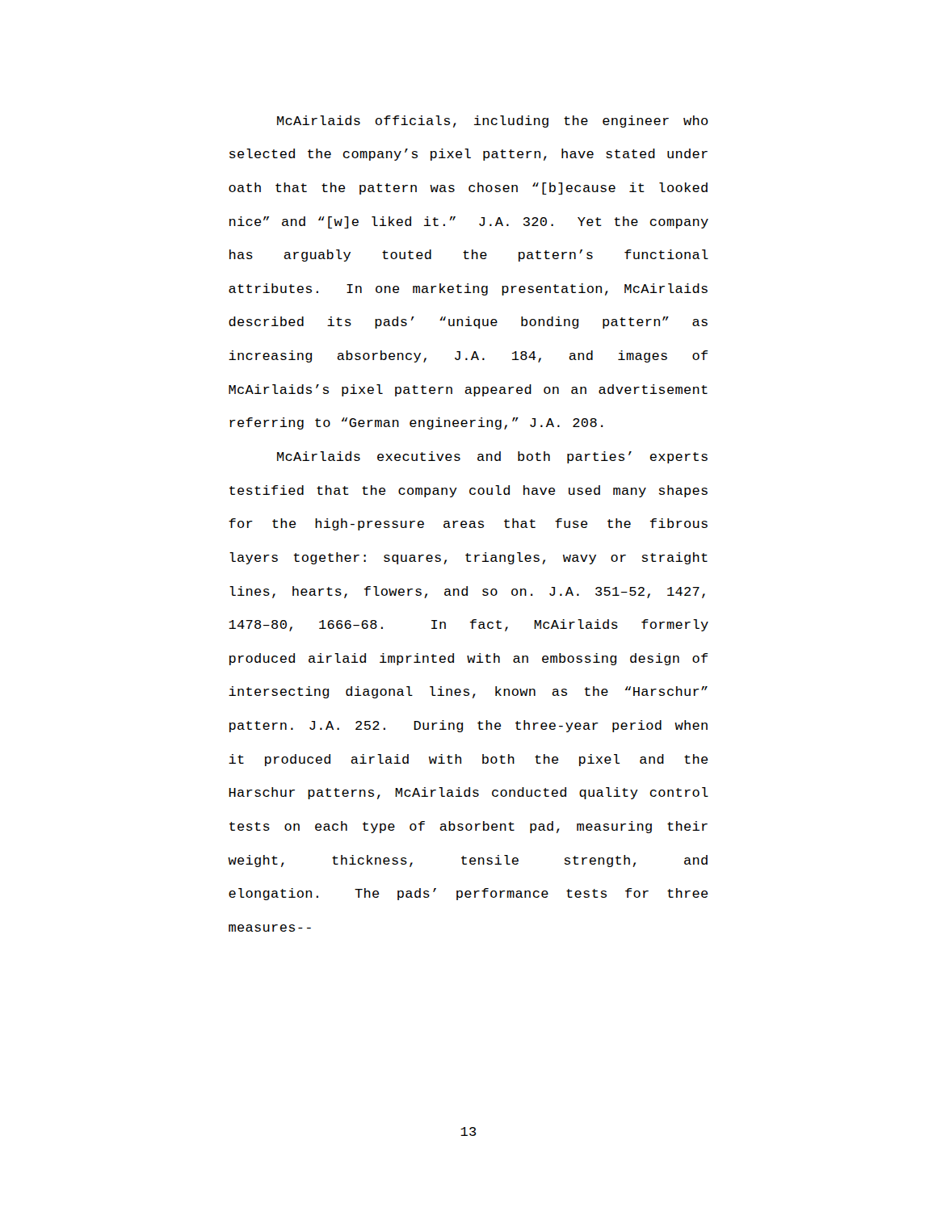McAirlaids officials, including the engineer who selected the company’s pixel pattern, have stated under oath that the pattern was chosen “[b]ecause it looked nice” and “[w]e liked it.” J.A. 320. Yet the company has arguably touted the pattern’s functional attributes. In one marketing presentation, McAirlaids described its pads’ “unique bonding pattern” as increasing absorbency, J.A. 184, and images of McAirlaids’s pixel pattern appeared on an advertisement referring to “German engineering,” J.A. 208.
McAirlaids executives and both parties’ experts testified that the company could have used many shapes for the high-pressure areas that fuse the fibrous layers together: squares, triangles, wavy or straight lines, hearts, flowers, and so on. J.A. 351–52, 1427, 1478–80, 1666–68. In fact, McAirlaids formerly produced airlaid imprinted with an embossing design of intersecting diagonal lines, known as the “Harschur” pattern. J.A. 252. During the three-year period when it produced airlaid with both the pixel and the Harschur patterns, McAirlaids conducted quality control tests on each type of absorbent pad, measuring their weight, thickness, tensile strength, and elongation. The pads’ performance tests for three measures--
13